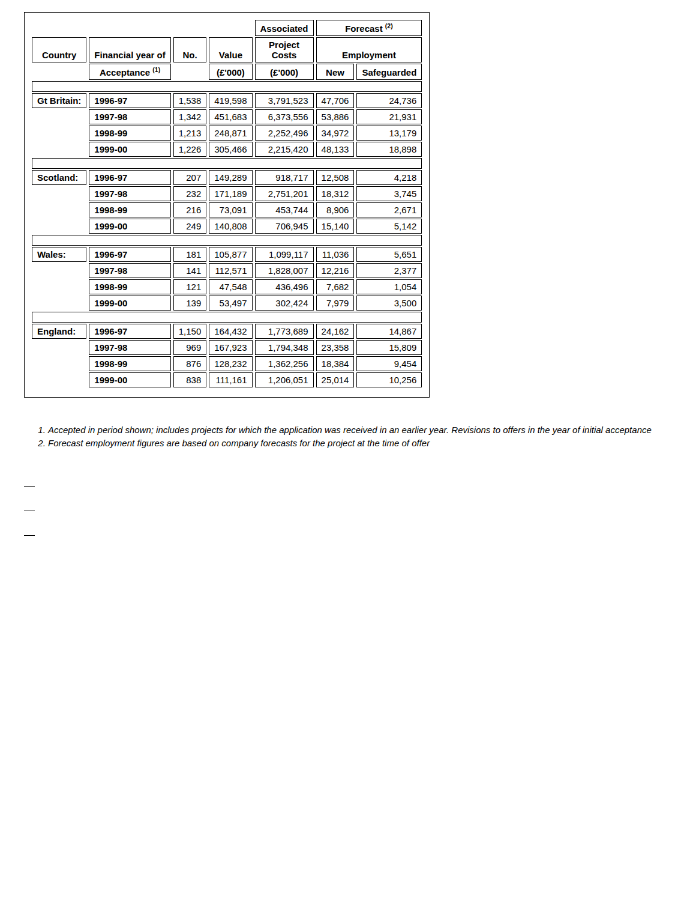| | | | | Associated | Forecast (2) |
| Country | Financial year of | No. | Value | Project Costs | Employment |
| | Acceptance (1) | | (£'000) | (£'000) | New | Safeguarded |
| Gt Britain: | 1996-97 | 1,538 | 419,598 | 3,791,523 | 47,706 | 24,736 |
| | 1997-98 | 1,342 | 451,683 | 6,373,556 | 53,886 | 21,931 |
| | 1998-99 | 1,213 | 248,871 | 2,252,496 | 34,972 | 13,179 |
| | 1999-00 | 1,226 | 305,466 | 2,215,420 | 48,133 | 18,898 |
| Scotland: | 1996-97 | 207 | 149,289 | 918,717 | 12,508 | 4,218 |
| | 1997-98 | 232 | 171,189 | 2,751,201 | 18,312 | 3,745 |
| | 1998-99 | 216 | 73,091 | 453,744 | 8,906 | 2,671 |
| | 1999-00 | 249 | 140,808 | 706,945 | 15,140 | 5,142 |
| Wales: | 1996-97 | 181 | 105,877 | 1,099,117 | 11,036 | 5,651 |
| | 1997-98 | 141 | 112,571 | 1,828,007 | 12,216 | 2,377 |
| | 1998-99 | 121 | 47,548 | 436,496 | 7,682 | 1,054 |
| | 1999-00 | 139 | 53,497 | 302,424 | 7,979 | 3,500 |
| England: | 1996-97 | 1,150 | 164,432 | 1,773,689 | 24,162 | 14,867 |
| | 1997-98 | 969 | 167,923 | 1,794,348 | 23,358 | 15,809 |
| | 1998-99 | 876 | 128,232 | 1,362,256 | 18,384 | 9,454 |
| | 1999-00 | 838 | 111,161 | 1,206,051 | 25,014 | 10,256 |
Accepted in period shown; includes projects for which the application was received in an earlier year. Revisions to offers in the year of initial acceptance
Forecast employment figures are based on company forecasts for the project at the time of offer